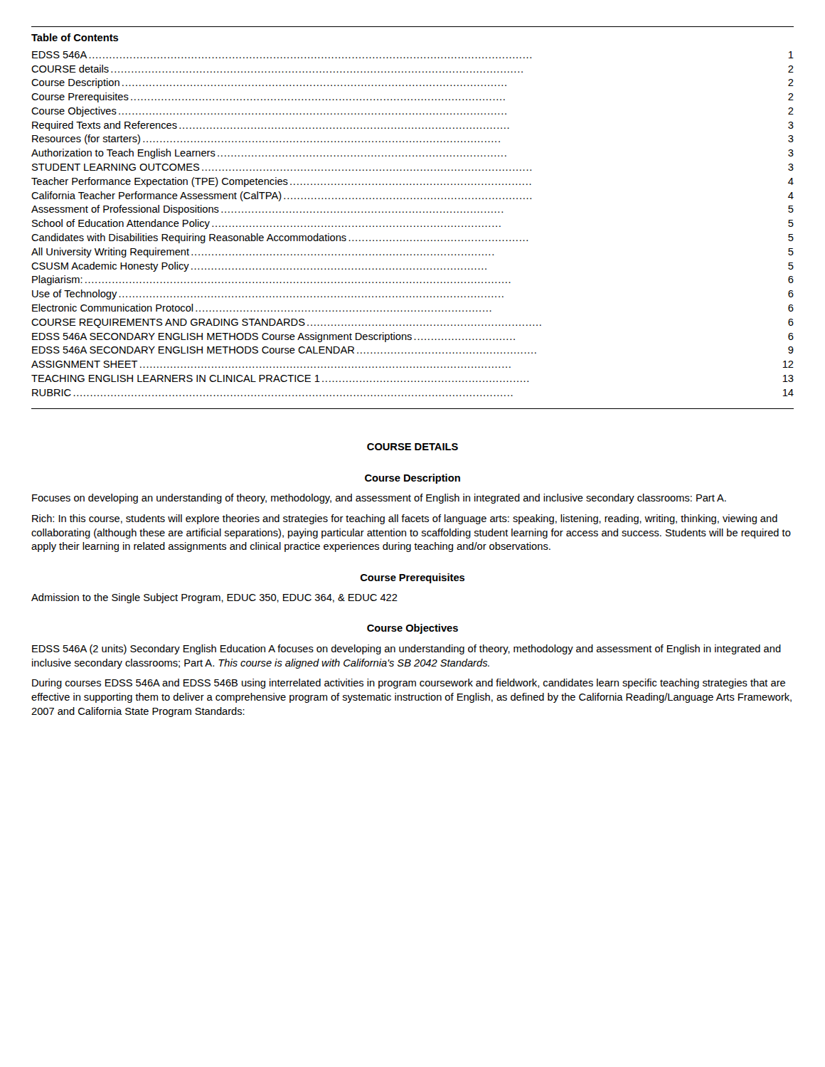Table of Contents
EDSS 546A .................................................................................................................................. 1
COURSE details ......................................................................................................................... 2
Course Description ................................................................................................................. 2
Course Prerequisites .............................................................................................................. 2
Course Objectives .................................................................................................................. 2
Required Texts and References ................................................................................................. 3
Resources (for starters) ......................................................................................................... 3
Authorization to Teach English Learners ..................................................................................... 3
STUDENT LEARNING OUTCOMES ................................................................................................. 3
Teacher Performance Expectation (TPE) Competencies ....................................................................... 4
California Teacher Performance Assessment (CalTPA) ......................................................................... 4
Assessment of Professional Dispositions ................................................................................... 5
School of Education Attendance Policy ..................................................................................... 5
Candidates with Disabilities Requiring Reasonable Accommodations ..................................................... 5
All University Writing Requirement ......................................................................................... 5
CSUSM Academic Honesty Policy ....................................................................................... 5
Plagiarism: ............................................................................................................................. 6
Use of Technology ................................................................................................................. 6
Electronic Communication Protocol ....................................................................................... 6
COURSE REQUIREMENTS AND GRADING STANDARDS ..................................................................... 6
EDSS 546A SECONDARY ENGLISH METHODS Course Assignment Descriptions .............................. 6
EDSS 546A SECONDARY ENGLISH METHODS Course CALENDAR ..................................................... 9
ASSIGNMENT SHEET ............................................................................................................. 12
TEACHING ENGLISH LEARNERS IN CLINICAL PRACTICE 1 ............................................................. 13
RUBRIC ................................................................................................................................. 14
COURSE DETAILS
Course Description
Focuses on developing an understanding of theory, methodology, and assessment of English in integrated and inclusive secondary classrooms: Part A.
Rich: In this course, students will explore theories and strategies for teaching all facets of language arts: speaking, listening, reading, writing, thinking, viewing and collaborating (although these are artificial separations), paying particular attention to scaffolding student learning for access and success. Students will be required to apply their learning in related assignments and clinical practice experiences during teaching and/or observations.
Course Prerequisites
Admission to the Single Subject Program, EDUC 350, EDUC 364, & EDUC 422
Course Objectives
EDSS 546A (2 units) Secondary English Education A focuses on developing an understanding of theory, methodology and assessment of English in integrated and inclusive secondary classrooms; Part A. This course is aligned with California's SB 2042 Standards.
During courses EDSS 546A and EDSS 546B using interrelated activities in program coursework and fieldwork, candidates learn specific teaching strategies that are effective in supporting them to deliver a comprehensive program of systematic instruction of English, as defined by the California Reading/Language Arts Framework, 2007 and California State Program Standards: